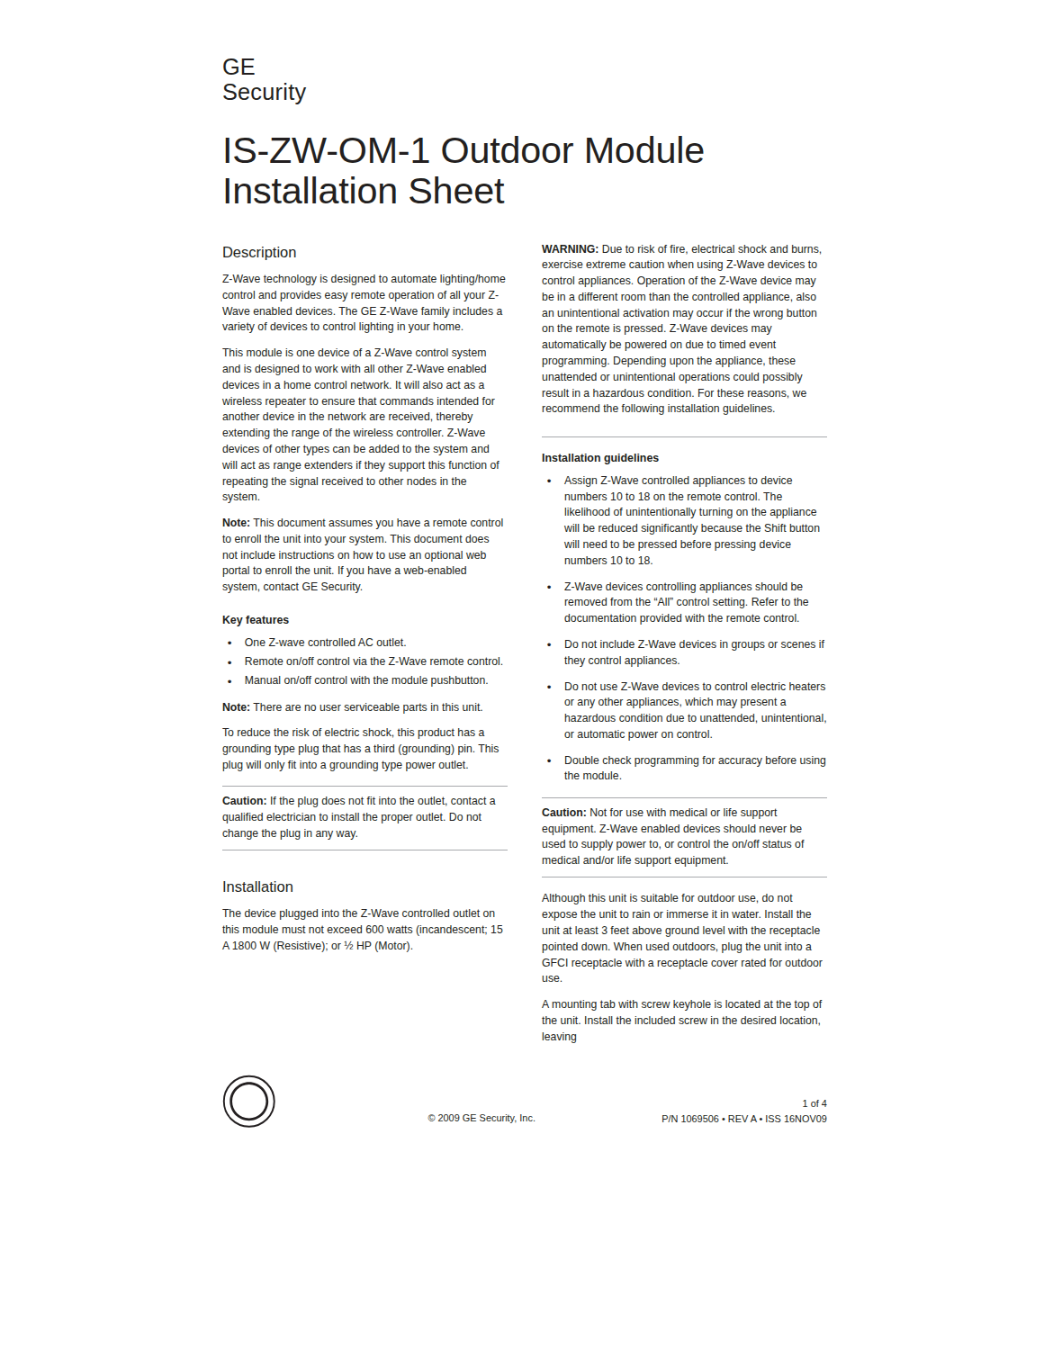GE Security
IS-ZW-OM-1 Outdoor Module
Installation Sheet
Description
Z-Wave technology is designed to automate lighting/home control and provides easy remote operation of all your Z-Wave enabled devices. The GE Z-Wave family includes a variety of devices to control lighting in your home.
This module is one device of a Z-Wave control system and is designed to work with all other Z-Wave enabled devices in a home control network. It will also act as a wireless repeater to ensure that commands intended for another device in the network are received, thereby extending the range of the wireless controller. Z-Wave devices of other types can be added to the system and will act as range extenders if they support this function of repeating the signal received to other nodes in the system.
Note: This document assumes you have a remote control to enroll the unit into your system. This document does not include instructions on how to use an optional web portal to enroll the unit. If you have a web-enabled system, contact GE Security.
Key features
One Z-wave controlled AC outlet.
Remote on/off control via the Z-Wave remote control.
Manual on/off control with the module pushbutton.
Note: There are no user serviceable parts in this unit.
To reduce the risk of electric shock, this product has a grounding type plug that has a third (grounding) pin. This plug will only fit into a grounding type power outlet.
Caution: If the plug does not fit into the outlet, contact a qualified electrician to install the proper outlet. Do not change the plug in any way.
Installation
The device plugged into the Z-Wave controlled outlet on this module must not exceed 600 watts (incandescent; 15 A 1800 W (Resistive); or ½ HP (Motor).
WARNING: Due to risk of fire, electrical shock and burns, exercise extreme caution when using Z-Wave devices to control appliances. Operation of the Z-Wave device may be in a different room than the controlled appliance, also an unintentional activation may occur if the wrong button on the remote is pressed. Z-Wave devices may automatically be powered on due to timed event programming. Depending upon the appliance, these unattended or unintentional operations could possibly result in a hazardous condition. For these reasons, we recommend the following installation guidelines.
Installation guidelines
Assign Z-Wave controlled appliances to device numbers 10 to 18 on the remote control. The likelihood of unintentionally turning on the appliance will be reduced significantly because the Shift button will need to be pressed before pressing device numbers 10 to 18.
Z-Wave devices controlling appliances should be removed from the “All” control setting. Refer to the documentation provided with the remote control.
Do not include Z-Wave devices in groups or scenes if they control appliances.
Do not use Z-Wave devices to control electric heaters or any other appliances, which may present a hazardous condition due to unattended, unintentional, or automatic power on control.
Double check programming for accuracy before using the module.
Caution: Not for use with medical or life support equipment. Z-Wave enabled devices should never be used to supply power to, or control the on/off status of medical and/or life support equipment.
Although this unit is suitable for outdoor use, do not expose the unit to rain or immerse it in water. Install the unit at least 3 feet above ground level with the receptacle pointed down. When used outdoors, plug the unit into a GFCI receptacle with a receptacle cover rated for outdoor use.
A mounting tab with screw keyhole is located at the top of the unit. Install the included screw in the desired location, leaving
ge
© 2009 GE Security, Inc.
1 of 4
P/N 1069506 • REV A • ISS 16NOV09